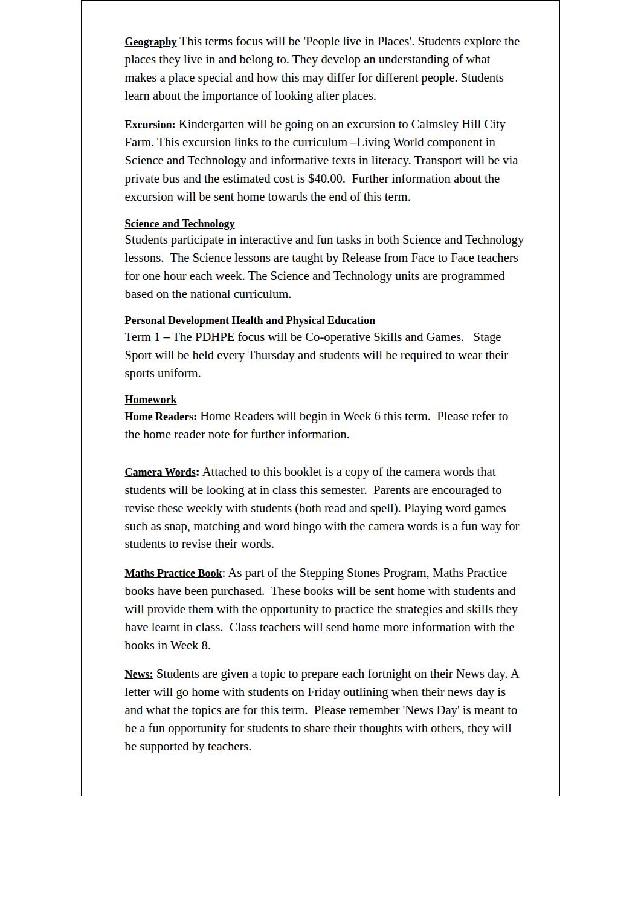Geography This terms focus will be 'People live in Places'. Students explore the places they live in and belong to. They develop an understanding of what makes a place special and how this may differ for different people. Students learn about the importance of looking after places.
Excursion: Kindergarten will be going on an excursion to Calmsley Hill City Farm. This excursion links to the curriculum –Living World component in Science and Technology and informative texts in literacy. Transport will be via private bus and the estimated cost is $40.00. Further information about the excursion will be sent home towards the end of this term.
Science and Technology
Students participate in interactive and fun tasks in both Science and Technology lessons. The Science lessons are taught by Release from Face to Face teachers for one hour each week. The Science and Technology units are programmed based on the national curriculum.
Personal Development Health and Physical Education
Term 1 – The PDHPE focus will be Co-operative Skills and Games. Stage Sport will be held every Thursday and students will be required to wear their sports uniform.
Homework
Home Readers: Home Readers will begin in Week 6 this term. Please refer to the home reader note for further information.
Camera Words: Attached to this booklet is a copy of the camera words that students will be looking at in class this semester. Parents are encouraged to revise these weekly with students (both read and spell). Playing word games such as snap, matching and word bingo with the camera words is a fun way for students to revise their words.
Maths Practice Book: As part of the Stepping Stones Program, Maths Practice books have been purchased. These books will be sent home with students and will provide them with the opportunity to practice the strategies and skills they have learnt in class. Class teachers will send home more information with the books in Week 8.
News: Students are given a topic to prepare each fortnight on their News day. A letter will go home with students on Friday outlining when their news day is and what the topics are for this term. Please remember 'News Day' is meant to be a fun opportunity for students to share their thoughts with others, they will be supported by teachers.